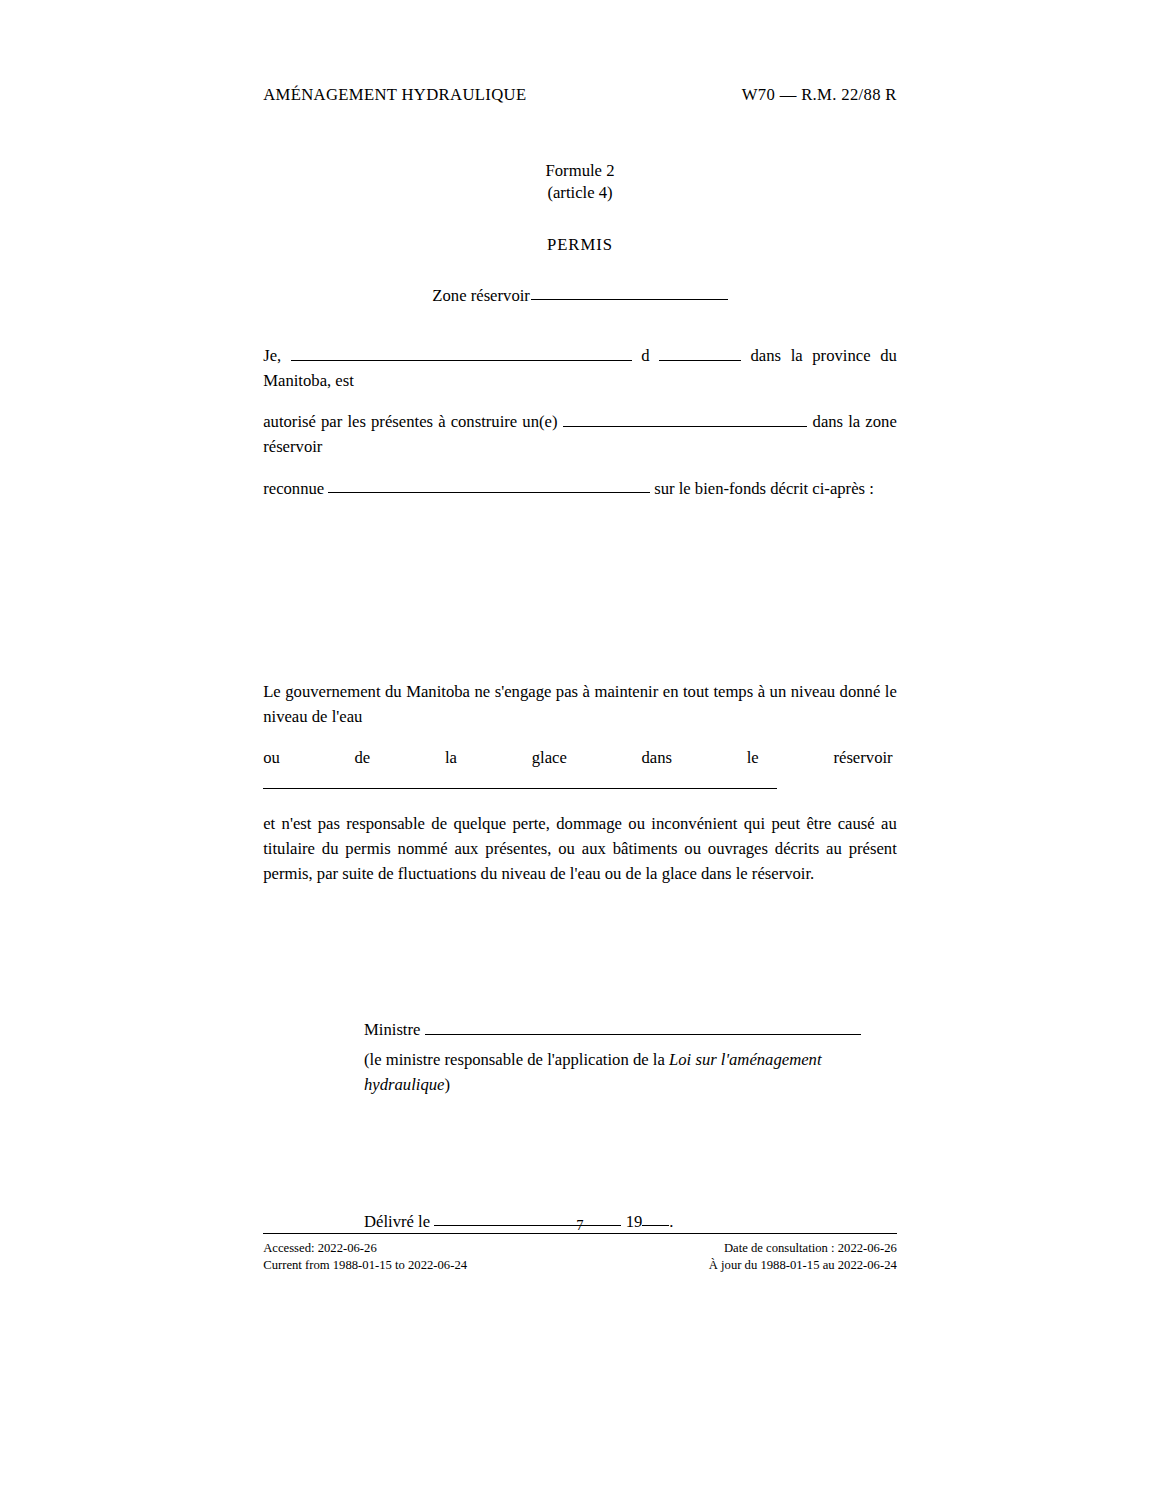Aménagement hydraulique
W70 — R.M. 22/88 R
Formule 2 (article 4)
PERMIS
Zone réservoir
Je, d dans la province du Manitoba, est
autorisé par les présentes à construire un(e) dans la zone réservoir
reconnue sur le bien-fonds décrit ci-après :
Le gouvernement du Manitoba ne s'engage pas à maintenir en tout temps à un niveau donné le niveau de l'eau
ou de la glace dans le réservoir
et n'est pas responsable de quelque perte, dommage ou inconvénient qui peut être causé au titulaire du permis nommé aux présentes, ou aux bâtiments ou ouvrages décrits au présent permis, par suite de fluctuations du niveau de l'eau ou de la glace dans le réservoir.
Ministre
(le ministre responsable de l'application de la Loi sur l'aménagement hydraulique)
Délivré le 19 .
7
Accessed: 2022-06-26
Current from 1988-01-15 to 2022-06-24
Date de consultation : 2022-06-26
À jour du 1988-01-15 au 2022-06-24